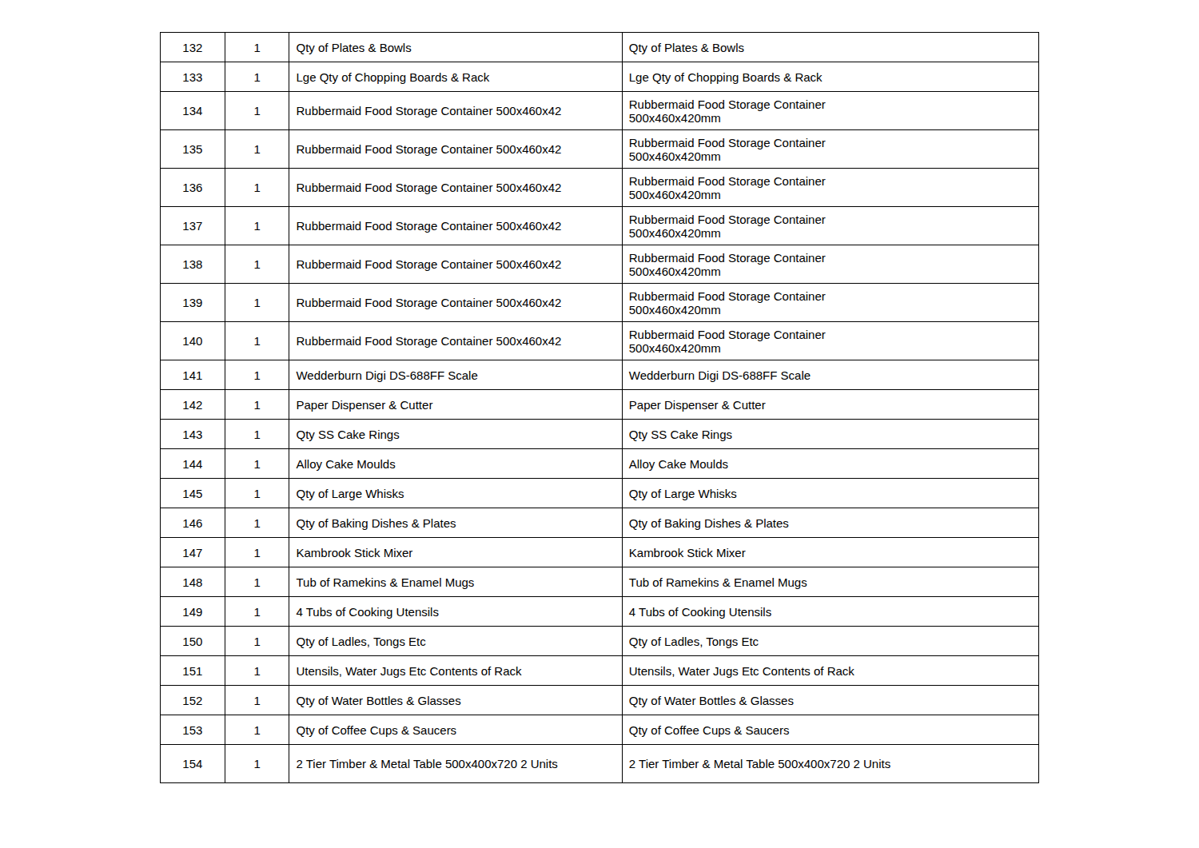| 132 | 1 | Qty of Plates & Bowls | Qty of Plates & Bowls |
| 133 | 1 | Lge Qty of Chopping Boards & Rack | Lge Qty of Chopping Boards & Rack |
| 134 | 1 | Rubbermaid Food Storage Container 500x460x42 | Rubbermaid Food Storage Container 500x460x420mm |
| 135 | 1 | Rubbermaid Food Storage Container 500x460x42 | Rubbermaid Food Storage Container 500x460x420mm |
| 136 | 1 | Rubbermaid Food Storage Container 500x460x42 | Rubbermaid Food Storage Container 500x460x420mm |
| 137 | 1 | Rubbermaid Food Storage Container 500x460x42 | Rubbermaid Food Storage Container 500x460x420mm |
| 138 | 1 | Rubbermaid Food Storage Container 500x460x42 | Rubbermaid Food Storage Container 500x460x420mm |
| 139 | 1 | Rubbermaid Food Storage Container 500x460x42 | Rubbermaid Food Storage Container 500x460x420mm |
| 140 | 1 | Rubbermaid Food Storage Container 500x460x42 | Rubbermaid Food Storage Container 500x460x420mm |
| 141 | 1 | Wedderburn Digi DS-688FF Scale | Wedderburn Digi DS-688FF Scale |
| 142 | 1 | Paper Dispenser & Cutter | Paper Dispenser & Cutter |
| 143 | 1 | Qty SS Cake Rings | Qty SS Cake Rings |
| 144 | 1 | Alloy Cake Moulds | Alloy Cake Moulds |
| 145 | 1 | Qty of Large Whisks | Qty of Large Whisks |
| 146 | 1 | Qty of Baking Dishes & Plates | Qty of Baking Dishes & Plates |
| 147 | 1 | Kambrook Stick Mixer | Kambrook Stick Mixer |
| 148 | 1 | Tub of Ramekins & Enamel Mugs | Tub of Ramekins & Enamel Mugs |
| 149 | 1 | 4 Tubs of Cooking Utensils | 4 Tubs of Cooking Utensils |
| 150 | 1 | Qty of Ladles, Tongs Etc | Qty of Ladles, Tongs Etc |
| 151 | 1 | Utensils, Water Jugs Etc Contents of Rack | Utensils, Water Jugs Etc Contents of Rack |
| 152 | 1 | Qty of Water Bottles & Glasses | Qty of Water Bottles & Glasses |
| 153 | 1 | Qty of Coffee Cups & Saucers | Qty of Coffee Cups & Saucers |
| 154 | 1 | 2 Tier Timber & Metal Table 500x400x720 2 Units | 2 Tier Timber & Metal Table 500x400x720 2 Units |